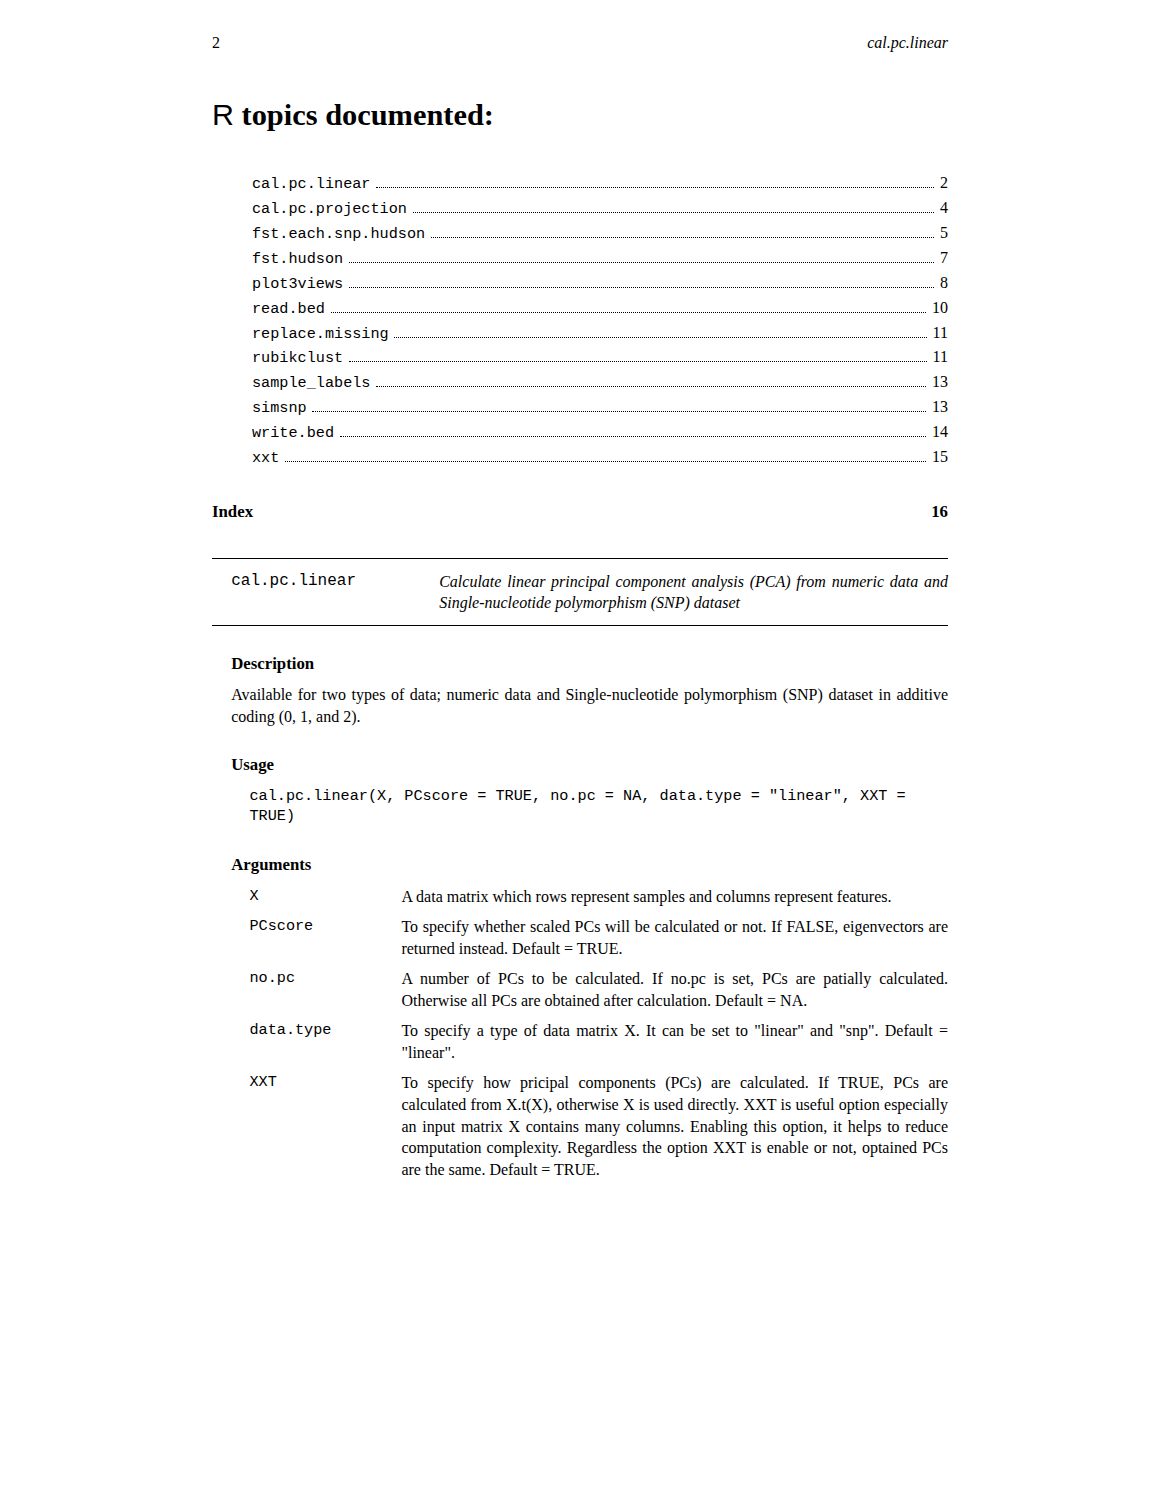2 cal.pc.linear
R topics documented:
cal.pc.linear 2
cal.pc.projection 4
fst.each.snp.hudson 5
fst.hudson 7
plot3views 8
read.bed 10
replace.missing 11
rubikclust 11
sample_labels 13
simsnp 13
write.bed 14
xxt 15
Index 16
cal.pc.linear
Calculate linear principal component analysis (PCA) from numeric data and Single-nucleotide polymorphism (SNP) dataset
Description
Available for two types of data; numeric data and Single-nucleotide polymorphism (SNP) dataset in additive coding (0, 1, and 2).
Usage
cal.pc.linear(X, PCscore = TRUE, no.pc = NA, data.type = "linear", XXT = TRUE)
Arguments
X
A data matrix which rows represent samples and columns represent features.
PCscore
To specify whether scaled PCs will be calculated or not. If FALSE, eigenvectors are returned instead. Default = TRUE.
no.pc
A number of PCs to be calculated. If no.pc is set, PCs are patially calculated. Otherwise all PCs are obtained after calculation. Default = NA.
data.type
To specify a type of data matrix X. It can be set to "linear" and "snp". Default = "linear".
XXT
To specify how pricipal components (PCs) are calculated. If TRUE, PCs are calculated from X.t(X), otherwise X is used directly. XXT is useful option especially an input matrix X contains many columns. Enabling this option, it helps to reduce computation complexity. Regardless the option XXT is enable or not, optained PCs are the same. Default = TRUE.